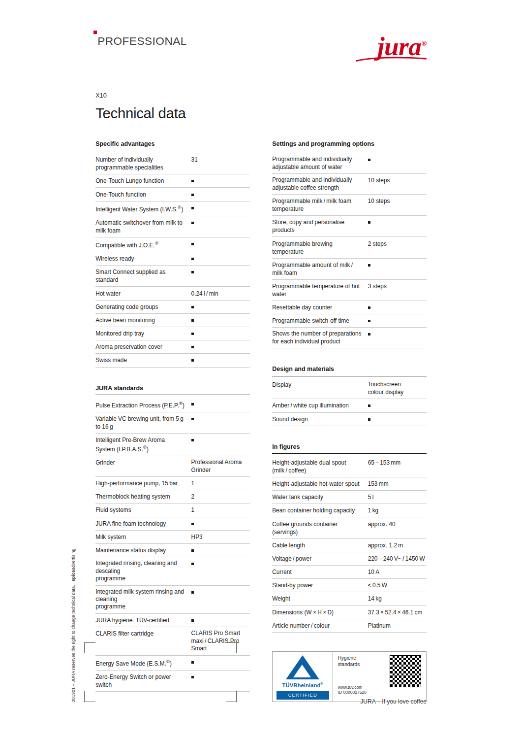PROFESSIONAL
jura®
X10
Technical data
Specific advantages
| Number of individually programmable specialities | 31 |
| One-Touch Lungo function | |
| One-Touch function | |
| Intelligent Water System (I.W.S. ® ) | |
| Automatic switchover from milk to milk foam | |
| Compatible with J.O.E. ® | |
| Wireless ready | |
| Smart Connect supplied as standard | |
| Hot water | 0.24 l / min |
| Generating code groups | |
| Active bean monitoring | |
| Monitored drip tray | |
| Aroma preservation cover | |
| Swiss made | |
JURA standards
| Pulse Extraction Process (P.E.P. ® ) | |
| Variable VC brewing unit, from 5 g to 16 g | |
| Intelligent Pre-Brew Aroma System (I.P.B.A.S. © ) | |
| Grinder | Professional Aroma Grinder |
| High-performance pump, 15 bar | 1 |
| Thermoblock heating system | 2 |
| Fluid systems | 1 |
| JURA fine foam technology | |
| Milk system | HP3 |
| Maintenance status display | |
| Integrated rinsing, cleaning and descaling programme | |
| Integrated milk system rinsing and cleaning programme | |
| JURA hygiene: TÜV-certified | |
| CLARIS filter cartridge | CLARIS Pro Smart maxi / CLARIS Pro Smart |
| Energy Save Mode (E.S.M. © ) | |
| Zero-Energy Switch or power switch | |
Settings and programming options
| Programmable and individually adjustable amount of water | |
| Programmable and individually adjustable coffee strength | 10 steps |
| Programmable milk / milk foam temperature | 10 steps |
| Store, copy and personalise products | |
| Programmable brewing temperature | 2 steps |
| Programmable amount of milk / milk foam | |
| Programmable temperature of hot water | 3 steps |
| Resettable day counter | |
| Programmable switch-off time | |
| Shows the number of preparations for each individual product | |
Design and materials
| Display | Touchscreen colour display |
| Amber / white cup illumination | |
| Sound design | |
In figures
| Height-adjustable dual spout (milk / coffee) | 65 – 153 mm |
| Height-adjustable hot-water spout | 153 mm |
| Water tank capacity | 5 l |
| Bean container holding capacity | 1 kg |
| Coffee grounds container (servings) | approx. 40 |
| Cable length | approx. 1.2 m |
| Voltage / power | 220 – 240 V~ / 1450 W |
| Current | 10 A |
| Stand-by power | < 0.5 W |
| Weight | 14 kg |
| Dimensions (W × H × D) | 37.3 × 52.4 × 46.1 cm |
| Article number / colour | Platinum |
TÜVRheinland®
CERTIFIED
Hygiene
standards
www.tuv.com
ID 0000027526
201901 – JURA reserves the right to change technical data. spiceadvertising
JURA – If you love coffee